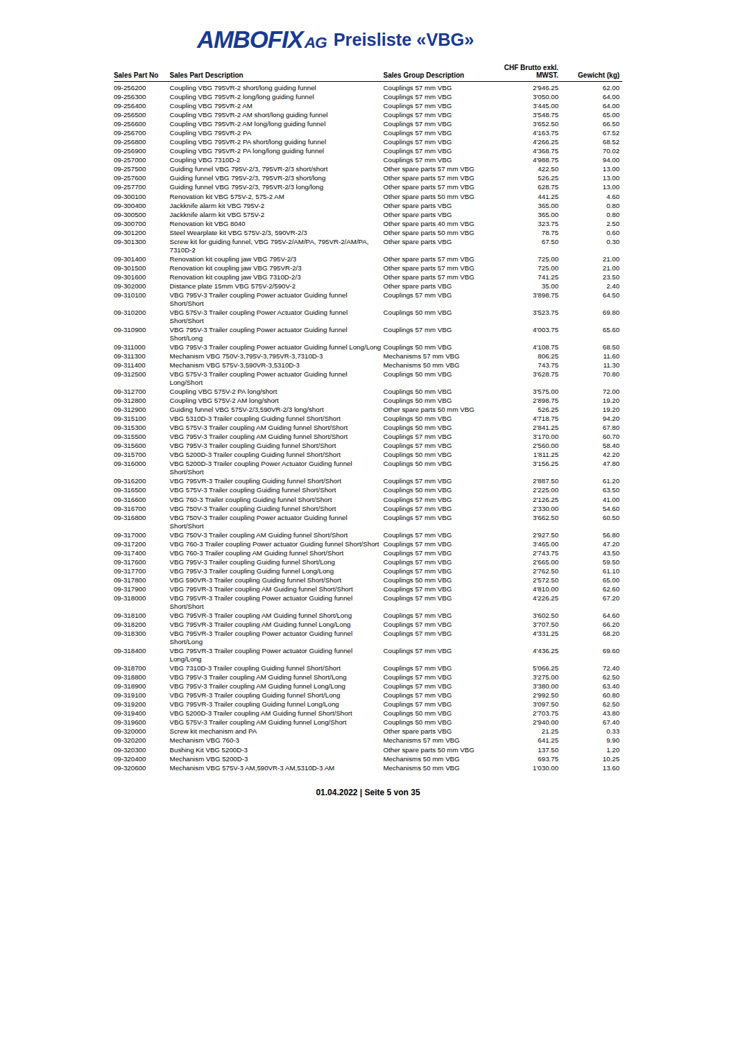AMBOFIX AG
Preisliste «VBG»
| Sales Part No | Sales Part Description | Sales Group Description | CHF Brutto exkl. MWST. | Gewicht (kg) |
| --- | --- | --- | --- | --- |
| 09-256200 | Coupling VBG 795VR-2 short/long guiding funnel | Couplings 57 mm VBG | 2'946.25 | 62.00 |
| 09-256300 | Coupling VBG 795VR-2 long/long guiding funnel | Couplings 57 mm VBG | 3'050.00 | 64.00 |
| 09-256400 | Coupling VBG 795VR-2 AM | Couplings 57 mm VBG | 3'445.00 | 64.00 |
| 09-256500 | Coupling VBG 795VR-2 AM short/long guiding funnel | Couplings 57 mm VBG | 3'548.75 | 65.00 |
| 09-256600 | Coupling VBG 795VR-2 AM long/long guiding funnel | Couplings 57 mm VBG | 3'652.50 | 66.50 |
| 09-256700 | Coupling VBG 795VR-2 PA | Couplings 57 mm VBG | 4'163.75 | 67.52 |
| 09-256800 | Coupling VBG 795VR-2 PA short/long guiding funnel | Couplings 57 mm VBG | 4'266.25 | 68.52 |
| 09-256900 | Coupling VBG 795VR-2 PA long/long guiding funnel | Couplings 57 mm VBG | 4'368.75 | 70.02 |
| 09-257000 | Coupling VBG 7310D-2 | Couplings 57 mm VBG | 4'988.75 | 94.00 |
| 09-257500 | Guiding funnel VBG 795V-2/3, 795VR-2/3 short/short | Other spare parts 57 mm VBG | 422.50 | 13.00 |
| 09-257600 | Guiding funnel VBG 795V-2/3, 795VR-2/3 short/long | Other spare parts 57 mm VBG | 526.25 | 13.00 |
| 09-257700 | Guiding funnel VBG 795V-2/3, 795VR-2/3 long/long | Other spare parts 57 mm VBG | 628.75 | 13.00 |
| 09-300100 | Renovation kit VBG 575V-2, 575-2 AM | Other spare parts 50 mm VBG | 441.25 | 4.60 |
| 09-300400 | Jackknife alarm kit VBG 795V-2 | Other spare parts VBG | 365.00 | 0.80 |
| 09-300500 | Jackknife alarm kit VBG 575V-2 | Other spare parts VBG | 365.00 | 0.80 |
| 09-300700 | Renovation kit VBG 8040 | Other spare parts 40 mm VBG | 323.75 | 2.50 |
| 09-301200 | Steel Wearplate kit VBG 575V-2/3, 590VR-2/3 | Other spare parts 50 mm VBG | 78.75 | 0.60 |
| 09-301300 | Screw kit for guiding funnel, VBG 795V-2/AM/PA, 795VR-2/AM/PA, 7310D-2 | Other spare parts VBG | 67.50 | 0.30 |
| 09-301400 | Renovation kit coupling jaw VBG 795V-2/3 | Other spare parts 57 mm VBG | 725.00 | 21.00 |
| 09-301500 | Renovation kit coupling jaw VBG 795VR-2/3 | Other spare parts 57 mm VBG | 725.00 | 21.00 |
| 09-301600 | Renovation kit coupling jaw VBG 7310D-2/3 | Other spare parts 57 mm VBG | 741.25 | 23.50 |
| 09-302000 | Distance plate 15mm VBG 575V-2/590V-2 | Other spare parts VBG | 35.00 | 2.40 |
| 09-310100 | VBG 795V-3 Trailer coupling Power actuator Guiding funnel Short/Short | Couplings 57 mm VBG | 3'898.75 | 64.50 |
| 09-310200 | VBG 575V-3 Trailer coupling Power Actuator Guiding funnel Short/Short | Couplings 50 mm VBG | 3'523.75 | 69.80 |
| 09-310900 | VBG 795V-3 Trailer coupling Power actuator Guiding funnel Short/Long | Couplings 57 mm VBG | 4'003.75 | 65.60 |
| 09-311000 | VBG 795V-3 Trailer coupling Power actuator Guiding funnel Long/Long | Couplings 50 mm VBG | 4'108.75 | 68.50 |
| 09-311300 | Mechanism VBG 750V-3,795V-3,795VR-3,7310D-3 | Mechanisms 57 mm VBG | 806.25 | 11.60 |
| 09-311400 | Mechanism VBG 575V-3,590VR-3,5310D-3 | Mechanisms 50 mm VBG | 743.75 | 11.30 |
| 09-312500 | VBG 575V-3 Trailer coupling Power actuator Guiding funnel Long/Short | Couplings 50 mm VBG | 3'628.75 | 70.80 |
| 09-312700 | Coupling VBG 575V-2 PA long/short | Couplings 50 mm VBG | 3'575.00 | 72.00 |
| 09-312800 | Coupling VBG 575V-2 AM long/short | Couplings 50 mm VBG | 2'898.75 | 19.20 |
| 09-312900 | Guiding funnel VBG 575V-2/3,590VR-2/3 long/short | Other spare parts 50 mm VBG | 526.25 | 19.20 |
| 09-315100 | VBG 5310D-3 Trailer coupling Guiding funnel Short/Short | Couplings 50 mm VBG | 4'718.75 | 94.20 |
| 09-315300 | VBG 575V-3 Trailer coupling AM Guiding funnel Short/Short | Couplings 50 mm VBG | 2'841.25 | 67.80 |
| 09-315500 | VBG 795V-3 Trailer coupling AM Guiding funnel Short/Short | Couplings 57 mm VBG | 3'170.00 | 60.70 |
| 09-315600 | VBG 795V-3 Trailer coupling Guiding funnel Short/Short | Couplings 57 mm VBG | 2'560.00 | 58.40 |
| 09-315700 | VBG 5200D-3 Trailer coupling Guiding funnel Short/Short | Couplings 50 mm VBG | 1'811.25 | 42.20 |
| 09-316000 | VBG 5200D-3 Trailer coupling Power Actuator Guiding funnel Short/Short | Couplings 50 mm VBG | 3'156.25 | 47.80 |
| 09-316200 | VBG 795VR-3 Trailer coupling Guiding funnel Short/Short | Couplings 57 mm VBG | 2'887.50 | 61.20 |
| 09-316500 | VBG 575V-3 Trailer coupling Guiding funnel Short/Short | Couplings 50 mm VBG | 2'225.00 | 63.50 |
| 09-316600 | VBG 760-3 Trailer coupling Guiding funnel Short/Short | Couplings 57 mm VBG | 2'126.25 | 41.00 |
| 09-316700 | VBG 750V-3 Trailer coupling Guiding funnel Short/Short | Couplings 57 mm VBG | 2'330.00 | 54.60 |
| 09-316800 | VBG 750V-3 Trailer coupling Power actuator Guiding funnel Short/Short | Couplings 57 mm VBG | 3'662.50 | 60.50 |
| 09-317000 | VBG 750V-3 Trailer coupling AM Guiding funnel Short/Short | Couplings 57 mm VBG | 2'927.50 | 56.80 |
| 09-317200 | VBG 760-3 Trailer coupling Power actuator Guiding funnel Short/Short | Couplings 57 mm VBG | 3'465.00 | 47.20 |
| 09-317400 | VBG 760-3 Trailer coupling AM Guiding funnel Short/Short | Couplings 57 mm VBG | 2'743.75 | 43.50 |
| 09-317600 | VBG 795V-3 Trailer coupling Guiding funnel Short/Long | Couplings 57 mm VBG | 2'665.00 | 59.50 |
| 09-317700 | VBG 795V-3 Trailer coupling Guiding funnel Long/Long | Couplings 57 mm VBG | 2'762.50 | 61.10 |
| 09-317800 | VBG 590VR-3 Trailer coupling Guiding funnel Short/Short | Couplings 50 mm VBG | 2'572.50 | 65.00 |
| 09-317900 | VBG 795VR-3 Trailer coupling AM Guiding funnel Short/Short | Couplings 57 mm VBG | 4'810.00 | 62.60 |
| 09-318000 | VBG 795VR-3 Trailer coupling Power actuator Guiding funnel Short/Short | Couplings 57 mm VBG | 4'226.25 | 67.20 |
| 09-318100 | VBG 795VR-3 Trailer coupling AM Guiding funnel Short/Long | Couplings 57 mm VBG | 3'602.50 | 64.60 |
| 09-318200 | VBG 795VR-3 Trailer coupling AM Guiding funnel Long/Long | Couplings 57 mm VBG | 3'707.50 | 66.20 |
| 09-318300 | VBG 795VR-3 Trailer coupling Power actuator Guiding funnel Short/Long | Couplings 57 mm VBG | 4'331.25 | 68.20 |
| 09-318400 | VBG 795VR-3 Trailer coupling Power actuator Guiding funnel Long/Long | Couplings 57 mm VBG | 4'436.25 | 69.60 |
| 09-318700 | VBG 7310D-3 Trailer coupling Guiding funnel Short/Short | Couplings 57 mm VBG | 5'066.25 | 72.40 |
| 09-318800 | VBG 795V-3 Trailer coupling AM Guiding funnel Short/Long | Couplings 57 mm VBG | 3'275.00 | 62.50 |
| 09-318900 | VBG 795V-3 Trailer coupling AM Guiding funnel Long/Long | Couplings 57 mm VBG | 3'380.00 | 63.40 |
| 09-319100 | VBG 795VR-3 Trailer coupling Guiding funnel Short/Long | Couplings 57 mm VBG | 2'992.50 | 60.80 |
| 09-319200 | VBG 795VR-3 Trailer coupling Guiding funnel Long/Long | Couplings 57 mm VBG | 3'097.50 | 62.50 |
| 09-319400 | VBG 5200D-3 Trailer coupling AM Guiding funnel Short/Short | Couplings 50 mm VBG | 2'703.75 | 43.80 |
| 09-319600 | VBG 575V-3 Trailer coupling AM Guiding funnel Long/Short | Couplings 50 mm VBG | 2'940.00 | 67.40 |
| 09-320000 | Screw kit mechanism and PA | Other spare parts VBG | 21.25 | 0.33 |
| 09-320200 | Mechanism VBG 760-3 | Mechanisms 57 mm VBG | 641.25 | 9.90 |
| 09-320300 | Bushing Kit VBG 5200D-3 | Other spare parts 50 mm VBG | 137.50 | 1.20 |
| 09-320400 | Mechanism VBG 5200D-3 | Mechanisms 50 mm VBG | 693.75 | 10.25 |
| 09-320600 | Mechanism VBG 575V-3 AM,590VR-3 AM,5310D-3 AM | Mechanisms 50 mm VBG | 1'030.00 | 13.60 |
01.04.2022 | Seite 5 von 35